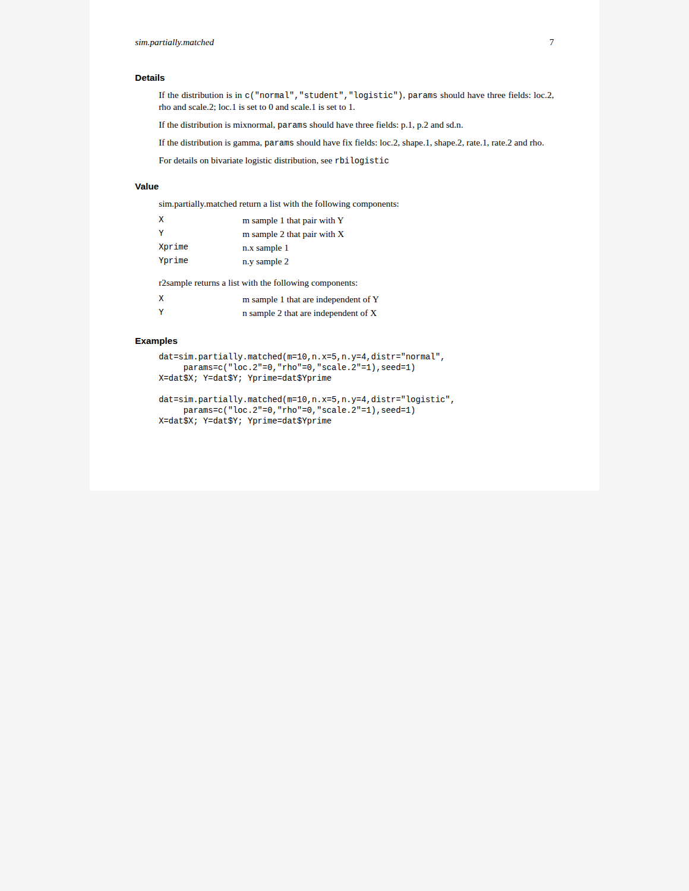sim.partially.matched 7
Details
If the distribution is in c("normal","student","logistic"), params should have three fields: loc.2, rho and scale.2; loc.1 is set to 0 and scale.1 is set to 1.
If the distribution is mixnormal, params should have three fields: p.1, p.2 and sd.n.
If the distribution is gamma, params should have fix fields: loc.2, shape.1, shape.2, rate.1, rate.2 and rho.
For details on bivariate logistic distribution, see rbilogistic
Value
sim.partially.matched return a list with the following components:
X
m sample 1 that pair with Y
Y
m sample 2 that pair with X
Xprime
n.x sample 1
Yprime
n.y sample 2
r2sample returns a list with the following components:
X
m sample 1 that are independent of Y
Y
n sample 2 that are independent of X
Examples
dat=sim.partially.matched(m=10,n.x=5,n.y=4,distr="normal",
     params=c("loc.2"=0,"rho"=0,"scale.2"=1),seed=1)
X=dat$X; Y=dat$Y; Yprime=dat$Yprime

dat=sim.partially.matched(m=10,n.x=5,n.y=4,distr="logistic",
     params=c("loc.2"=0,"rho"=0,"scale.2"=1),seed=1)
X=dat$X; Y=dat$Y; Yprime=dat$Yprime